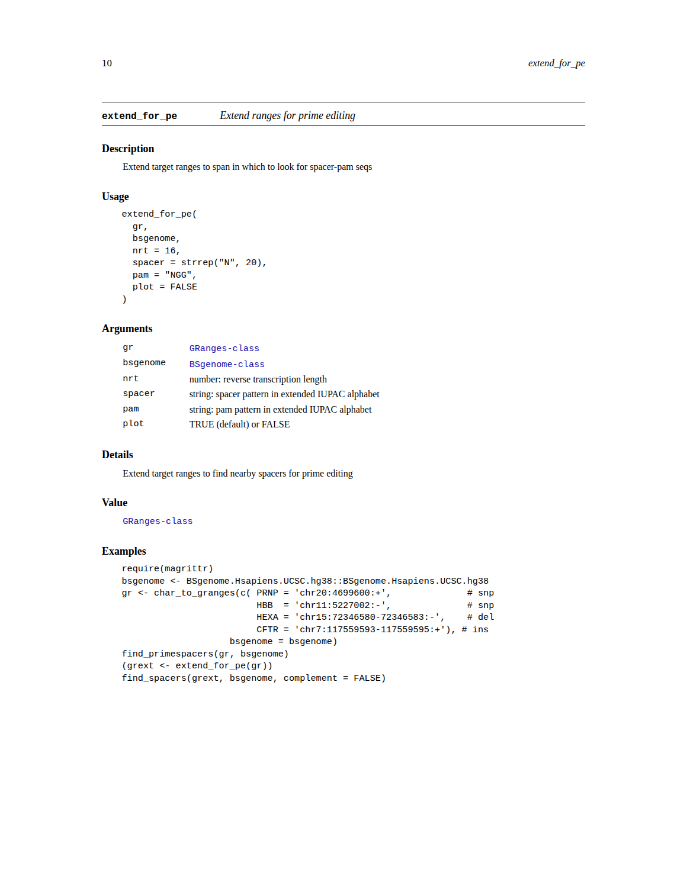10 extend_for_pe
extend_for_pe Extend ranges for prime editing
Description
Extend target ranges to span in which to look for spacer-pam seqs
Usage
extend_for_pe(
  gr,
  bsgenome,
  nrt = 16,
  spacer = strrep("N", 20),
  pam = "NGG",
  plot = FALSE
)
Arguments
| gr | GRanges-class |
| bsgenome | BSgenome-class |
| nrt | number: reverse transcription length |
| spacer | string: spacer pattern in extended IUPAC alphabet |
| pam | string: pam pattern in extended IUPAC alphabet |
| plot | TRUE (default) or FALSE |
Details
Extend target ranges to find nearby spacers for prime editing
Value
GRanges-class
Examples
require(magrittr)
bsgenome <- BSgenome.Hsapiens.UCSC.hg38::BSgenome.Hsapiens.UCSC.hg38
gr <- char_to_granges(c( PRNP = 'chr20:4699600:+',              # snp
                         HBB  = 'chr11:5227002:-',              # snp
                         HEXA = 'chr15:72346580-72346583:-',    # del
                         CFTR = 'chr7:117559593-117559595:+'), # ins
                    bsgenome = bsgenome)
find_primespacers(gr, bsgenome)
(grext <- extend_for_pe(gr))
find_spacers(grext, bsgenome, complement = FALSE)